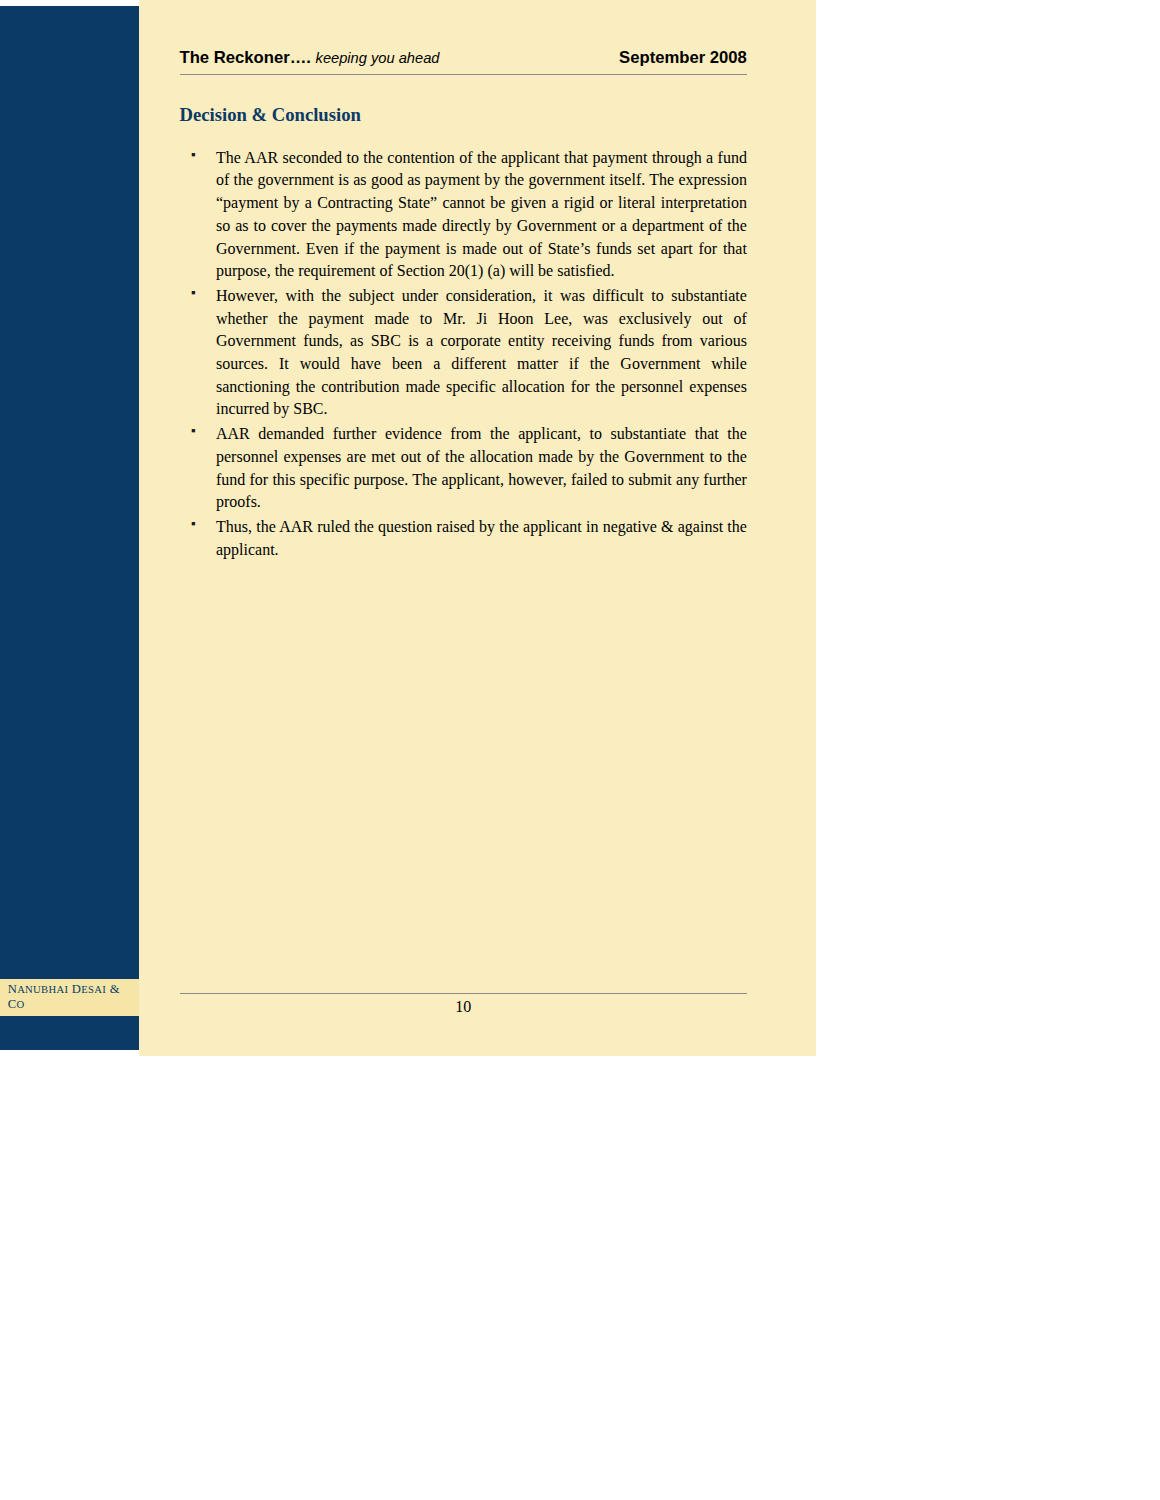NANUBHAI DESAI & CO
The Reckoner…. keeping you ahead
September 2008
Decision & Conclusion
The AAR seconded to the contention of the applicant that payment through a fund of the government is as good as payment by the government itself. The expression “payment by a Contracting State” cannot be given a rigid or literal interpretation so as to cover the payments made directly by Government or a department of the Government. Even if the payment is made out of State’s funds set apart for that purpose, the requirement of Section 20(1) (a) will be satisfied.
However, with the subject under consideration, it was difficult to substantiate whether the payment made to Mr. Ji Hoon Lee, was exclusively out of Government funds, as SBC is a corporate entity receiving funds from various sources. It would have been a different matter if the Government while sanctioning the contribution made specific allocation for the personnel expenses incurred by SBC.
AAR demanded further evidence from the applicant, to substantiate that the personnel expenses are met out of the allocation made by the Government to the fund for this specific purpose. The applicant, however, failed to submit any further proofs.
Thus, the AAR ruled the question raised by the applicant in negative & against the applicant.
10